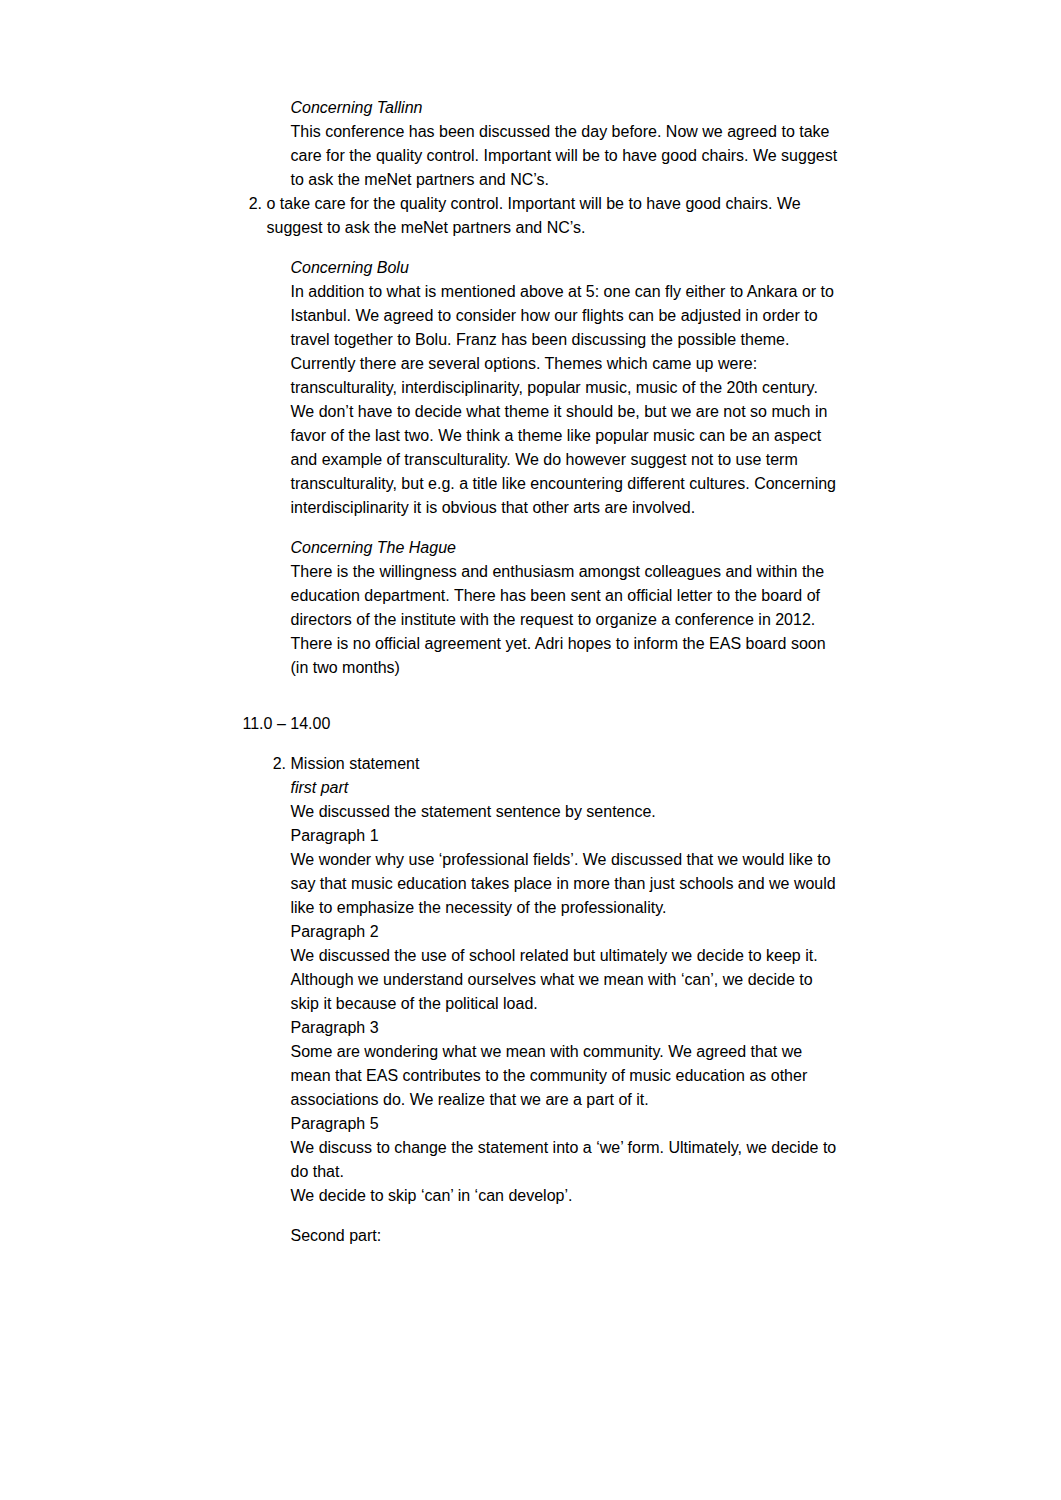Concerning Tallinn
This conference has been discussed the day before. Now we agreed to take care for the quality control. Important will be to have good chairs. We suggest to ask the meNet partners and NC’s.
o take care for the quality control. Important will be to have good chairs. We suggest to ask the meNet partners and NC’s.
Concerning Bolu
In addition to what is mentioned above at 5: one can fly either to Ankara or to Istanbul. We agreed to consider how our flights can be adjusted in order to travel together to Bolu. Franz has been discussing the possible theme. Currently there are several options. Themes which came up were: transculturality, interdisciplinarity, popular music, music of the 20th century. We don’t have to decide what theme it should be, but we are not so much in favor of the last two. We think a theme like popular music can be an aspect and example of transculturality. We do however suggest not to use term transculturality, but e.g. a title like encountering different cultures. Concerning interdisciplinarity it is obvious that other arts are involved.
Concerning The Hague
There is the willingness and enthusiasm amongst colleagues and within the education department. There has been sent an official letter to the board of directors of the institute with the request to organize a conference in 2012. There is no official agreement yet. Adri hopes to inform the EAS board soon (in two months)
11.0 – 14.00
Mission statement
first part
We discussed the statement sentence by sentence.
Paragraph 1
We wonder why use ‘professional fields’. We discussed that we would like to say that music education takes place in more than just schools and we would like to emphasize the necessity of the professionality.
Paragraph 2
We discussed the use of school related but ultimately we decide to keep it. Although we understand ourselves what we mean with ‘can’, we decide to skip it because of the political load.
Paragraph 3
Some are wondering what we mean with community. We agreed that we mean that EAS contributes to the community of music education as other associations do. We realize that we are a part of it.
Paragraph 5
We discuss to change the statement into a ‘we’ form. Ultimately, we decide to do that.
We decide to skip ‘can’ in ‘can develop’.
Second part: